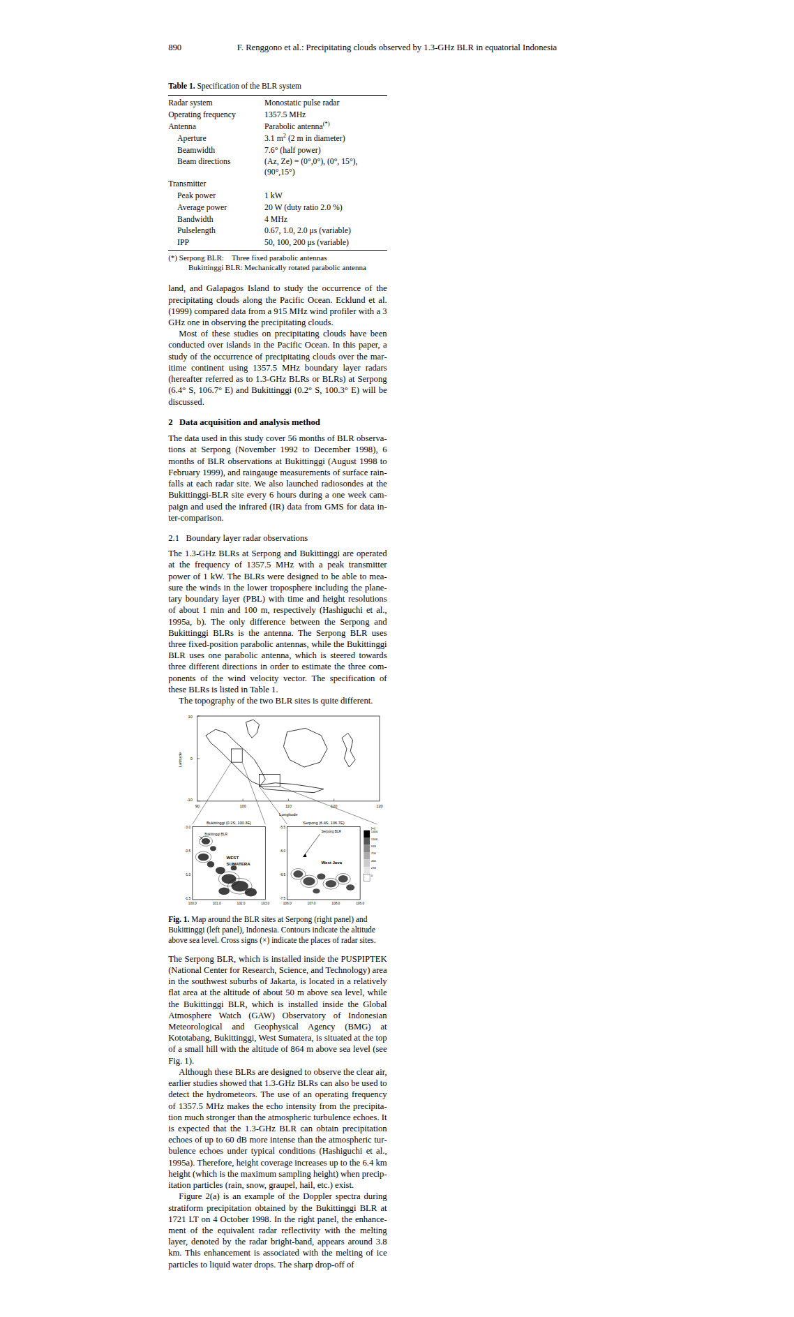890
F. Renggono et al.: Precipitating clouds observed by 1.3-GHz BLR in equatorial Indonesia
Table 1. Specification of the BLR system
| Radar system | Monostatic pulse radar |
| Operating frequency | 1357.5 MHz |
| Antenna | Parabolic antenna (*) |
| Aperture | 3.1 m 2 (2 m in diameter) |
| Beamwidth | 7.6° (half power) |
| Beam directions | (Az, Ze) = (0°,0°), (0°, 15°), (90°,15°) |
| Transmitter | |
| Peak power | 1 kW |
| Average power | 20 W (duty ratio 2.0 %) |
| Bandwidth | 4 MHz |
| Pulselength | 0.67, 1.0, 2.0 μs (variable) |
| IPP | 50, 100, 200 μs (variable) |
(*) Serpong BLR: Three fixed parabolic antennas Bukittinggi BLR: Mechanically rotated parabolic antenna
land, and Galapagos Island to study the occurrence of the precipitating clouds along the Pacific Ocean. Ecklund et al. (1999) compared data from a 915 MHz wind profiler with a 3 GHz one in observing the precipitating clouds.
Most of these studies on precipitating clouds have been conducted over islands in the Pacific Ocean. In this paper, a study of the occurrence of precipitating clouds over the maritime continent using 1357.5 MHz boundary layer radars (hereafter referred as to 1.3-GHz BLRs or BLRs) at Serpong (6.4° S, 106.7° E) and Bukittinggi (0.2° S, 100.3° E) will be discussed.
2 Data acquisition and analysis method
The data used in this study cover 56 months of BLR observations at Serpong (November 1992 to December 1998), 6 months of BLR observations at Bukittinggi (August 1998 to February 1999), and raingauge measurements of surface rainfalls at each radar site. We also launched radiosondes at the Bukittinggi-BLR site every 6 hours during a one week campaign and used the infrared (IR) data from GMS for data inter-comparison.
2.1 Boundary layer radar observations
The 1.3-GHz BLRs at Serpong and Bukittinggi are operated at the frequency of 1357.5 MHz with a peak transmitter power of 1 kW. The BLRs were designed to be able to measure the winds in the lower troposphere including the planetary boundary layer (PBL) with time and height resolutions of about 1 min and 100 m, respectively (Hashiguchi et al., 1995a, b). The only difference between the Serpong and Bukittinggi BLRs is the antenna. The Serpong BLR uses three fixed-position parabolic antennas, while the Bukittinggi BLR uses one parabolic antenna, which is steered towards three different directions in order to estimate the three components of the wind velocity vector. The specification of these BLRs is listed in Table 1.
The topography of the two BLR sites is quite different.
10 0 -10 90 100 110 120 120 Latitude Longitude Bukittinggi (0.2S, 100.3E) 0.0 -0.5 -1.0 -1.5 100.0 101.0 102.0 103.0 Bukittinggi BLR WEST SUMATERA Serpong (6.4S, 106.7E) -5.5 -6.0 -6.5 -7.5 106.0 107.0 108.0 106.0 Serpong BLR West Java [m] 1400 1166 933 700 466 233 0
Fig. 1. Map around the BLR sites at Serpong (right panel) and Bukittinggi (left panel), Indonesia. Contours indicate the altitude above sea level. Cross signs (×) indicate the places of radar sites.
The Serpong BLR, which is installed inside the PUSPIPTEK (National Center for Research, Science, and Technology) area in the southwest suburbs of Jakarta, is located in a relatively flat area at the altitude of about 50 m above sea level, while the Bukittinggi BLR, which is installed inside the Global Atmosphere Watch (GAW) Observatory of Indonesian Meteorological and Geophysical Agency (BMG) at Kototabang, Bukittinggi, West Sumatera, is situated at the top of a small hill with the altitude of 864 m above sea level (see Fig. 1).
Although these BLRs are designed to observe the clear air, earlier studies showed that 1.3-GHz BLRs can also be used to detect the hydrometeors. The use of an operating frequency of 1357.5 MHz makes the echo intensity from the precipitation much stronger than the atmospheric turbulence echoes. It is expected that the 1.3-GHz BLR can obtain precipitation echoes of up to 60 dB more intense than the atmospheric turbulence echoes under typical conditions (Hashiguchi et al., 1995a). Therefore, height coverage increases up to the 6.4 km height (which is the maximum sampling height) when precipitation particles (rain, snow, graupel, hail, etc.) exist.
Figure 2(a) is an example of the Doppler spectra during stratiform precipitation obtained by the Bukittinggi BLR at 1721 LT on 4 October 1998. In the right panel, the enhancement of the equivalent radar reflectivity with the melting layer, denoted by the radar bright-band, appears around 3.8 km. This enhancement is associated with the melting of ice particles to liquid water drops. The sharp drop-off of